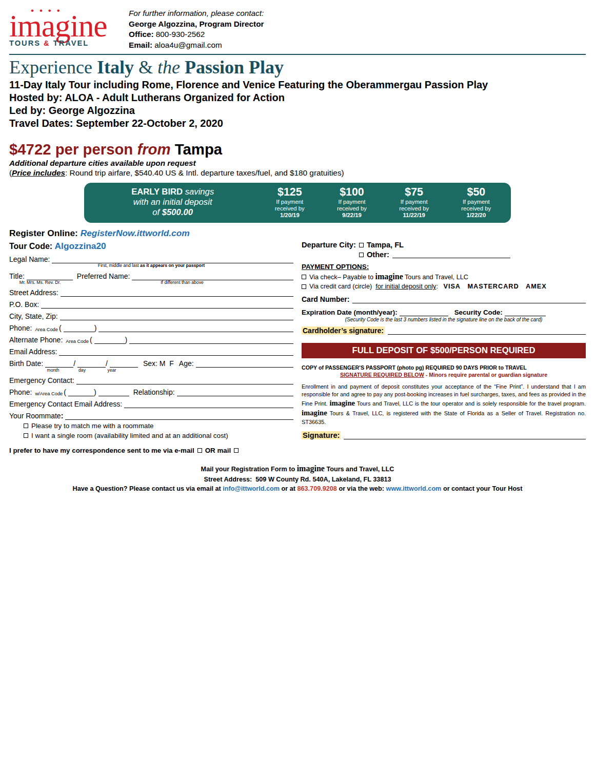• • • • imagine TOURS & TRAVEL
For further information, please contact:
George Algozzina, Program Director
Office: 800-930-2562
Email: aloa4u@gmail.com
Experience Italy & the Passion Play
11-Day Italy Tour including Rome, Florence and Venice Featuring the Oberammergau Passion Play
Hosted by: ALOA - Adult Lutherans Organized for Action
Led by: George Algozzina
Travel Dates: September 22-October 2, 2020
$4722 per person from Tampa
Additional departure cities available upon request
(Price includes: Round trip airfare, $540.40 US & Intl. departure taxes/fuel, and $180 gratuities)
EARLY BIRD savings
with an initial deposit
of $500.00
$125 If payment
received by
1/20/19
$100 If payment
received by
9/22/19
$75 If payment
received by
11/22/19
$50 If payment
received by
1/22/20
Register Online: RegisterNow.ittworld.com
Tour Code: Algozzina20
Legal Name:
First, middle and last as it appears on your passport
Title: Preferred Name:
Mr. Mrs. Ms. Rev. Dr.
If different than above
Street Address:
P.O. Box:
City, State, Zip:
Phone: Area Code ( )
Alternate Phone: Area Code ( )
Email Address:
Birth Date: / / Sex: M F Age:
month day year
Emergency Contact:
Phone: w/Area Code ( ) Relationship:
Emergency Contact Email Address:
Your Roommate:
Please try to match me with a roommate
I want a single room (availability limited and at an additional cost)
Departure City:
Tampa, FL
Other:
PAYMENT OPTIONS:
Via check– Payable to imagine Tours and Travel, LLC
Via credit card (circle) for initial deposit only: VISA MASTERCARD AMEX
Card Number:
Expiration Date (month/year): Security Code:
(Security Code is the last 3 numbers listed in the signature line on the back of the card)
Cardholder’s signature:
FULL DEPOSIT OF $500/PERSON REQUIRED
COPY of PASSENGER’S PASSPORT (photo pg) REQUIRED 90 DAYS PRIOR to TRAVEL SIGNATURE REQUIRED BELOW - Minors require parental or guardian signature
Enrollment in and payment of deposit constitutes your acceptance of the “Fine Print”. I understand that I am responsible for and agree to pay any post-booking increases in fuel surcharges, taxes, and fees as provided in the Fine Print. imagine Tours and Travel, LLC is the tour operator and is solely responsible for the travel program. imagine Tours & Travel, LLC, is registered with the State of Florida as a Seller of Travel. Registration no. ST36635.
Signature:
I prefer to have my correspondence sent to me via e-mail OR mail
Mail your Registration Form to imagine Tours and Travel, LLC
Street Address: 509 W County Rd. 540A, Lakeland, FL 33813
Have a Question? Please contact us via email at info@ittworld.com or at 863.709.9208 or via the web: www.ittworld.com or contact your Tour Host